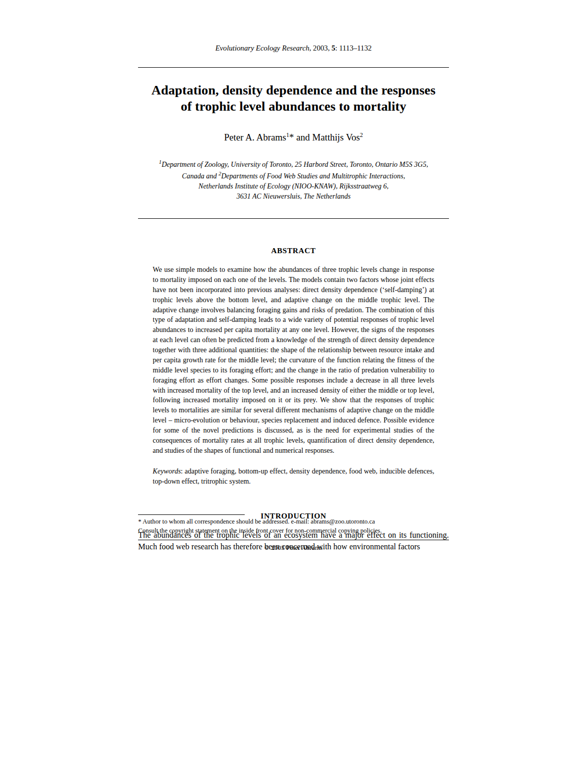Evolutionary Ecology Research, 2003, 5: 1113–1132
Adaptation, density dependence and the responses
of trophic level abundances to mortality
Peter A. Abrams1* and Matthijs Vos2
1Department of Zoology, University of Toronto, 25 Harbord Street, Toronto, Ontario M5S 3G5,
Canada and 2Departments of Food Web Studies and Multitrophic Interactions,
Netherlands Institute of Ecology (NIOO-KNAW), Rijksstraatweg 6,
3631 AC Nieuwersluis, The Netherlands
ABSTRACT
We use simple models to examine how the abundances of three trophic levels change in response to mortality imposed on each one of the levels. The models contain two factors whose joint effects have not been incorporated into previous analyses: direct density dependence (‘self-damping’) at trophic levels above the bottom level, and adaptive change on the middle trophic level. The adaptive change involves balancing foraging gains and risks of predation. The combination of this type of adaptation and self-damping leads to a wide variety of potential responses of trophic level abundances to increased per capita mortality at any one level. However, the signs of the responses at each level can often be predicted from a knowledge of the strength of direct density dependence together with three additional quantities: the shape of the relationship between resource intake and per capita growth rate for the middle level; the curvature of the function relating the fitness of the middle level species to its foraging effort; and the change in the ratio of predation vulnerability to foraging effort as effort changes. Some possible responses include a decrease in all three levels with increased mortality of the top level, and an increased density of either the middle or top level, following increased mortality imposed on it or its prey. We show that the responses of trophic levels to mortalities are similar for several different mechanisms of adaptive change on the middle level – micro-evolution or behaviour, species replacement and induced defence. Possible evidence for some of the novel predictions is discussed, as is the need for experimental studies of the consequences of mortality rates at all trophic levels, quantification of direct density dependence, and studies of the shapes of functional and numerical responses.
Keywords: adaptive foraging, bottom-up effect, density dependence, food web, inducible defences, top-down effect, tritrophic system.
INTRODUCTION
The abundances of the trophic levels of an ecosystem have a major effect on its functioning. Much food web research has therefore been concerned with how environmental factors
* Author to whom all correspondence should be addressed. e-mail: abrams@zoo.utoronto.ca
Consult the copyright statement on the inside front cover for non-commercial copying policies.
© 2003 Peter Abrams